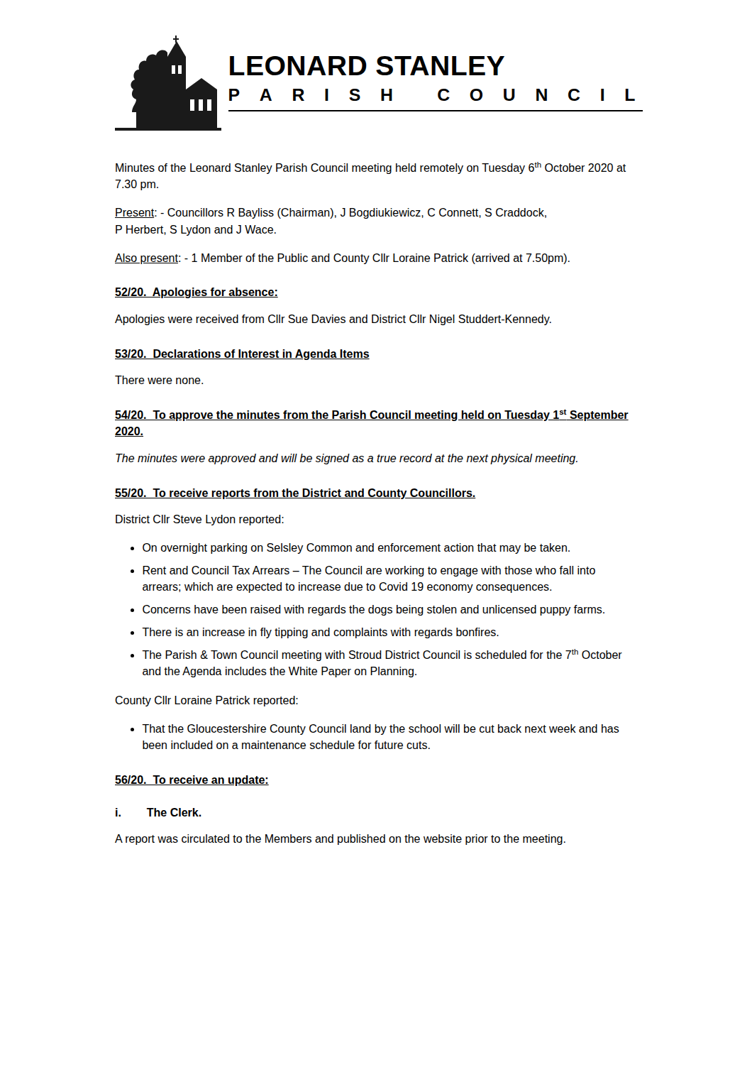LEONARD STANLEY
P A R I S H C O U N C I L
Minutes of the Leonard Stanley Parish Council meeting held remotely on Tuesday 6th October 2020 at 7.30 pm.
Present: - Councillors R Bayliss (Chairman), J Bogdiukiewicz, C Connett, S Craddock,
P Herbert, S Lydon and J Wace.
Also present: - 1 Member of the Public and County Cllr Loraine Patrick (arrived at 7.50pm).
52/20. Apologies for absence:
Apologies were received from Cllr Sue Davies and District Cllr Nigel Studdert-Kennedy.
53/20. Declarations of Interest in Agenda Items
There were none.
54/20. To approve the minutes from the Parish Council meeting held on Tuesday 1st September 2020.
The minutes were approved and will be signed as a true record at the next physical meeting.
55/20. To receive reports from the District and County Councillors.
District Cllr Steve Lydon reported:
On overnight parking on Selsley Common and enforcement action that may be taken.
Rent and Council Tax Arrears – The Council are working to engage with those who fall into arrears; which are expected to increase due to Covid 19 economy consequences.
Concerns have been raised with regards the dogs being stolen and unlicensed puppy farms.
There is an increase in fly tipping and complaints with regards bonfires.
The Parish & Town Council meeting with Stroud District Council is scheduled for the 7th October and the Agenda includes the White Paper on Planning.
County Cllr Loraine Patrick reported:
That the Gloucestershire County Council land by the school will be cut back next week and has been included on a maintenance schedule for future cuts.
56/20. To receive an update:
i. The Clerk.
A report was circulated to the Members and published on the website prior to the meeting.